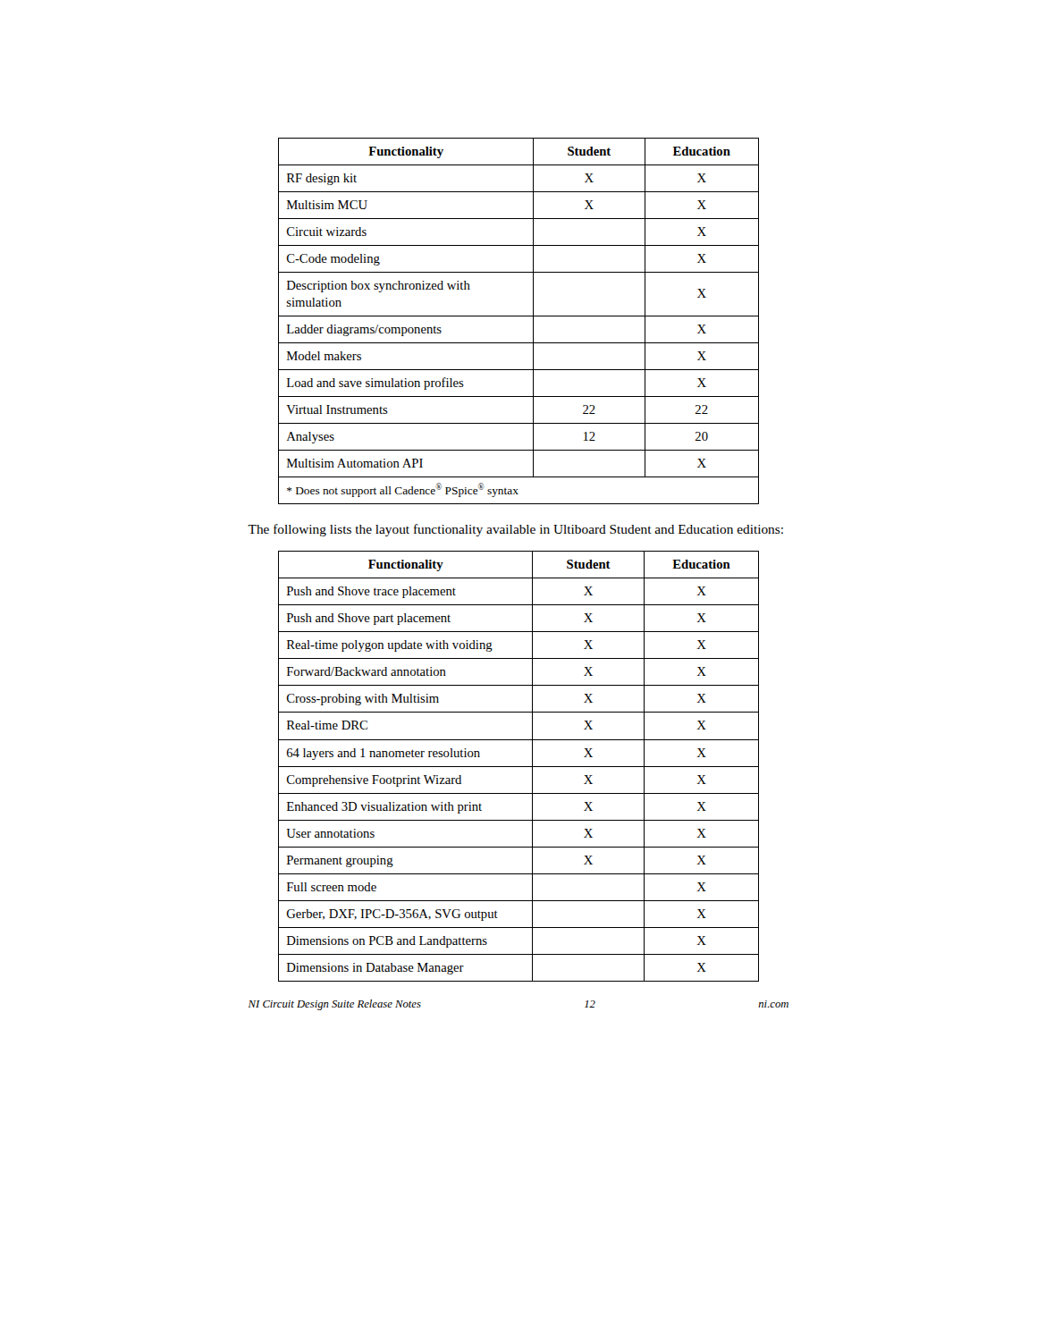| Functionality | Student | Education |
| --- | --- | --- |
| RF design kit | X | X |
| Multisim MCU | X | X |
| Circuit wizards | | X |
| C-Code modeling | | X |
| Description box synchronized with simulation | | X |
| Ladder diagrams/components | | X |
| Model makers | | X |
| Load and save simulation profiles | | X |
| Virtual Instruments | 22 | 22 |
| Analyses | 12 | 20 |
| Multisim Automation API | | X |
| * Does not support all Cadence ® PSpice ® syntax |
The following lists the layout functionality available in Ultiboard Student and Education editions:
| Functionality | Student | Education |
| --- | --- | --- |
| Push and Shove trace placement | X | X |
| Push and Shove part placement | X | X |
| Real-time polygon update with voiding | X | X |
| Forward/Backward annotation | X | X |
| Cross-probing with Multisim | X | X |
| Real-time DRC | X | X |
| 64 layers and 1 nanometer resolution | X | X |
| Comprehensive Footprint Wizard | X | X |
| Enhanced 3D visualization with print | X | X |
| User annotations | X | X |
| Permanent grouping | X | X |
| Full screen mode | | X |
| Gerber, DXF, IPC-D-356A, SVG output | | X |
| Dimensions on PCB and Landpatterns | | X |
| Dimensions in Database Manager | | X |
NI Circuit Design Suite Release Notes 12 ni.com